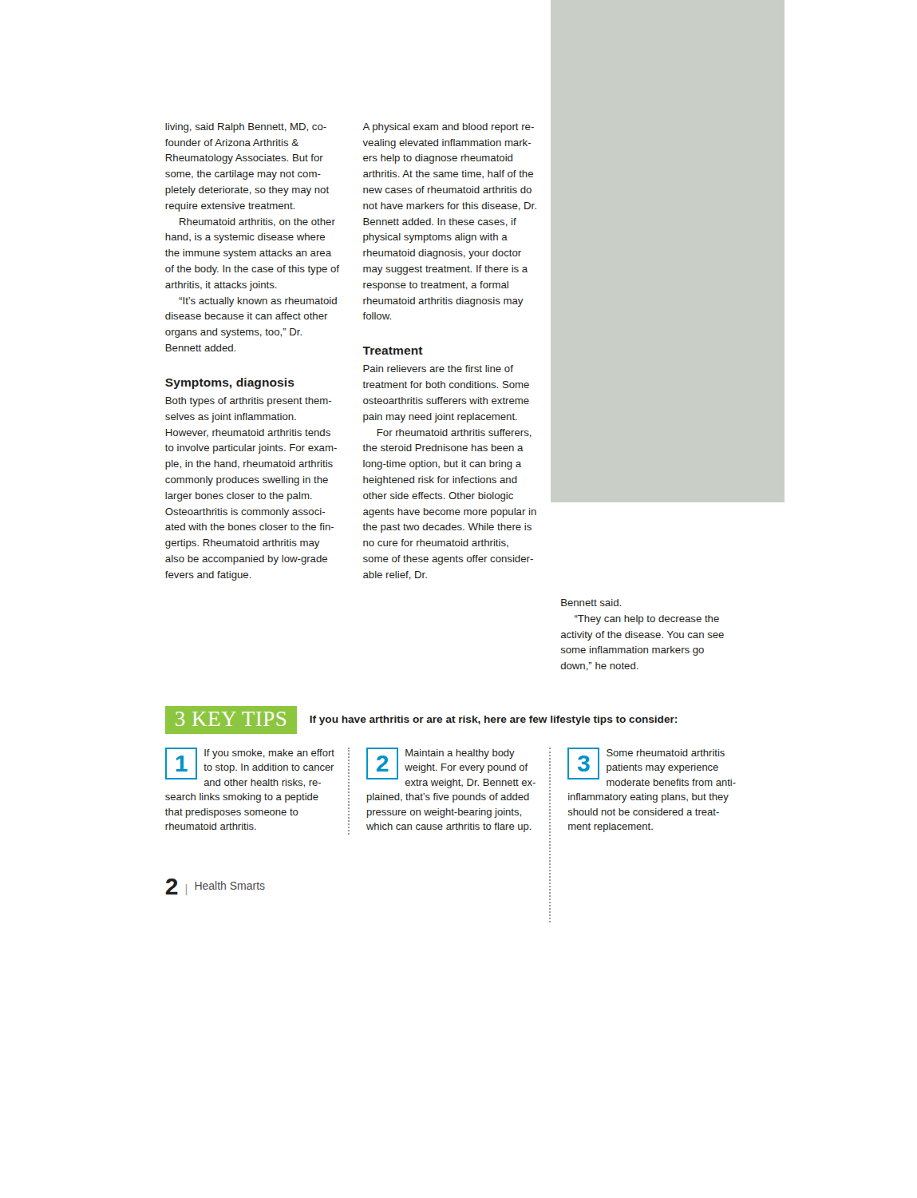living, said Ralph Bennett, MD, co-founder of Arizona Arthritis & Rheumatology Associates. But for some, the cartilage may not completely deteriorate, so they may not require extensive treatment.
Rheumatoid arthritis, on the other hand, is a systemic disease where the immune system attacks an area of the body. In the case of this type of arthritis, it attacks joints.
“It’s actually known as rheumatoid disease because it can affect other organs and systems, too,” Dr. Bennett added.
Symptoms, diagnosis
Both types of arthritis present themselves as joint inflammation. However, rheumatoid arthritis tends to involve particular joints. For example, in the hand, rheumatoid arthritis commonly produces swelling in the larger bones closer to the palm. Osteoarthritis is commonly associated with the bones closer to the fingertips. Rheumatoid arthritis may also be accompanied by low-grade fevers and fatigue.
A physical exam and blood report revealing elevated inflammation markers help to diagnose rheumatoid arthritis. At the same time, half of the new cases of rheumatoid arthritis do not have markers for this disease, Dr. Bennett added. In these cases, if physical symptoms align with a rheumatoid diagnosis, your doctor may suggest treatment. If there is a response to treatment, a formal rheumatoid arthritis diagnosis may follow.
Treatment
Pain relievers are the first line of treatment for both conditions. Some osteoarthritis sufferers with extreme pain may need joint replacement.
For rheumatoid arthritis sufferers, the steroid Prednisone has been a long-time option, but it can bring a heightened risk for infections and other side effects. Other biologic agents have become more popular in the past two decades. While there is no cure for rheumatoid arthritis, some of these agents offer considerable relief, Dr.
Bennett said.
“They can help to decrease the activity of the disease. You can see some inflammation markers go down,” he noted.
3 KEY TIPS
If you have arthritis or are at risk, here are few lifestyle tips to consider:
1
If you smoke, make an effort to stop. In addition to cancer and other health risks, research links smoking to a peptide that predisposes someone to rheumatoid arthritis.
2
Maintain a healthy body weight. For every pound of extra weight, Dr. Bennett explained, that’s five pounds of added pressure on weight-bearing joints, which can cause arthritis to flare up.
3
Some rheumatoid arthritis patients may experience moderate benefits from anti-inflammatory eating plans, but they should not be considered a treatment replacement.
2 | Health Smarts